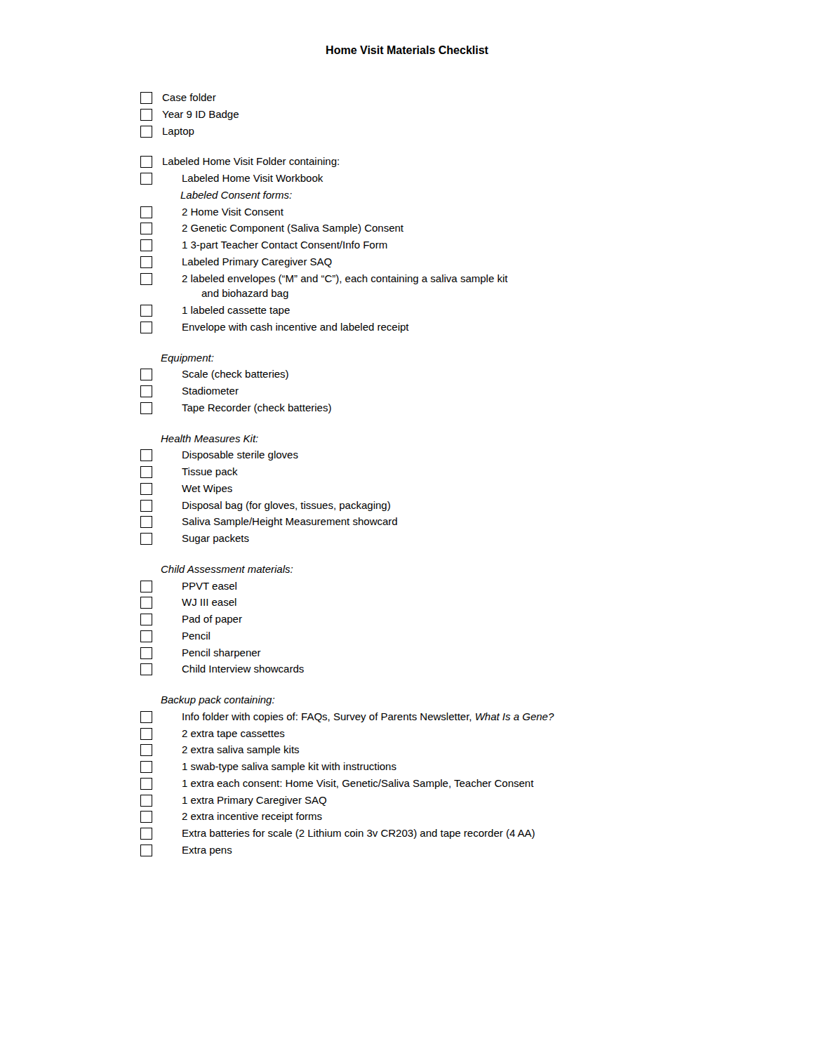Home Visit Materials Checklist
Case folder
Year 9 ID Badge
Laptop
Labeled Home Visit Folder containing:
Labeled Home Visit Workbook
Labeled Consent forms:
2 Home Visit Consent
2 Genetic Component (Saliva Sample) Consent
1 3-part Teacher Contact Consent/Info Form
Labeled Primary Caregiver SAQ
2 labeled envelopes (“M” and “C”), each containing a saliva sample kitand biohazard bag
1 labeled cassette tape
Envelope with cash incentive and labeled receipt
Equipment:
Scale (check batteries)
Stadiometer
Tape Recorder (check batteries)
Health Measures Kit:
Disposable sterile gloves
Tissue pack
Wet Wipes
Disposal bag (for gloves, tissues, packaging)
Saliva Sample/Height Measurement showcard
Sugar packets
Child Assessment materials:
PPVT easel
WJ III easel
Pad of paper
Pencil
Pencil sharpener
Child Interview showcards
Backup pack containing:
Info folder with copies of: FAQs, Survey of Parents Newsletter, What Is a Gene?
2 extra tape cassettes
2 extra saliva sample kits
1 swab-type saliva sample kit with instructions
1 extra each consent: Home Visit, Genetic/Saliva Sample, Teacher Consent
1 extra Primary Caregiver SAQ
2 extra incentive receipt forms
Extra batteries for scale (2 Lithium coin 3v CR203) and tape recorder (4 AA)
Extra pens